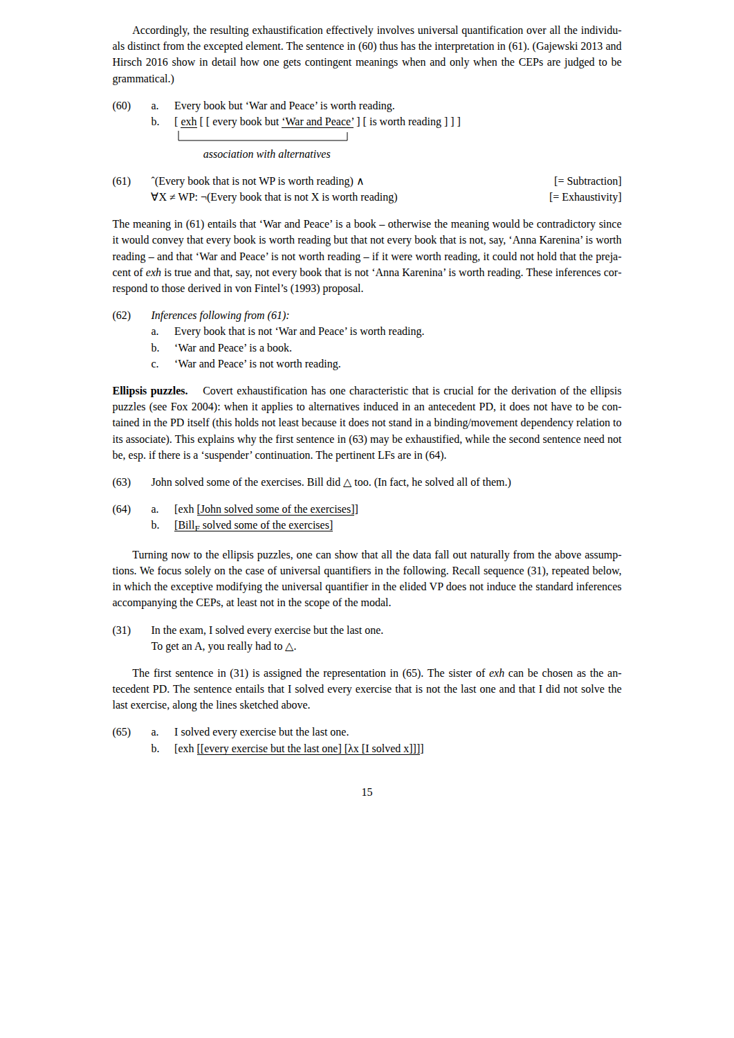Accordingly, the resulting exhaustification effectively involves universal quantification over all the individuals distinct from the excepted element. The sentence in (60) thus has the interpretation in (61). (Gajewski 2013 and Hirsch 2016 show in detail how one gets contingent meanings when and only when the CEPs are judged to be grammatical.)
(60)
a.
Every book but ‘War and Peace’ is worth reading.
b.
[ exh [ [ every book but ‘War and Peace’ ] [ is worth reading ] ] ]
association with alternatives
(61)
ˆ(Every book that is not WP is worth reading) ∧ [= Subtraction]
∀X ≠ WP: ¬(Every book that is not X is worth reading) [= Exhaustivity]
The meaning in (61) entails that ‘War and Peace’ is a book – otherwise the meaning would be contradictory since it would convey that every book is worth reading but that not every book that is not, say, ‘Anna Karenina’ is worth reading – and that ‘War and Peace’ is not worth reading – if it were worth reading, it could not hold that the prejacent of exh is true and that, say, not every book that is not ‘Anna Karenina’ is worth reading. These inferences correspond to those derived in von Fintel’s (1993) proposal.
(62)
Inferences following from (61):
a.
Every book that is not ‘War and Peace’ is worth reading.
b.
‘War and Peace’ is a book.
c.
‘War and Peace’ is not worth reading.
Ellipsis puzzles. Covert exhaustification has one characteristic that is crucial for the derivation of the ellipsis puzzles (see Fox 2004): when it applies to alternatives induced in an antecedent PD, it does not have to be contained in the PD itself (this holds not least because it does not stand in a binding/movement dependency relation to its associate). This explains why the first sentence in (63) may be exhaustified, while the second sentence need not be, esp. if there is a ‘suspender’ continuation. The pertinent LFs are in (64).
(63)
John solved some of the exercises. Bill did △ too. (In fact, he solved all of them.)
(64)
a.
[exh [John solved some of the exercises]]
b.
[BillF solved some of the exercises]
Turning now to the ellipsis puzzles, one can show that all the data fall out naturally from the above assumptions. We focus solely on the case of universal quantifiers in the following. Recall sequence (31), repeated below, in which the exceptive modifying the universal quantifier in the elided VP does not induce the standard inferences accompanying the CEPs, at least not in the scope of the modal.
(31)
In the exam, I solved every exercise but the last one.
To get an A, you really had to △.
The first sentence in (31) is assigned the representation in (65). The sister of exh can be chosen as the antecedent PD. The sentence entails that I solved every exercise that is not the last one and that I did not solve the last exercise, along the lines sketched above.
(65)
a.
I solved every exercise but the last one.
b.
[exh [[every exercise but the last one] [λx [I solved x]]]]
15